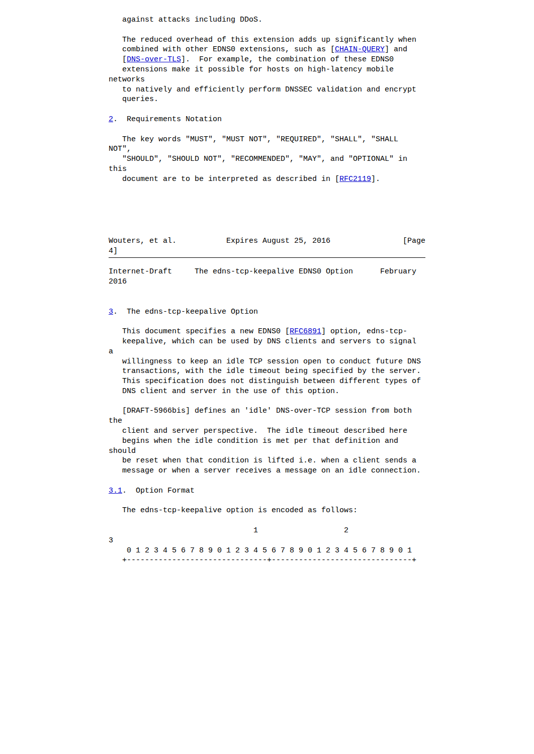against attacks including DDoS.

   The reduced overhead of this extension adds up significantly when
   combined with other EDNS0 extensions, such as [CHAIN-QUERY] and
   [DNS-over-TLS].  For example, the combination of these EDNS0
   extensions make it possible for hosts on high-latency mobile networks
   to natively and efficiently perform DNSSEC validation and encrypt
   queries.

2.  Requirements Notation

   The key words "MUST", "MUST NOT", "REQUIRED", "SHALL", "SHALL NOT",
   "SHOULD", "SHOULD NOT", "RECOMMENDED", "MAY", and "OPTIONAL" in this
   document are to be interpreted as described in [RFC2119].
Wouters, et al.           Expires August 25, 2016                [Page 4]
Internet-Draft     The edns-tcp-keepalive EDNS0 Option      February 2016


3.  The edns-tcp-keepalive Option

   This document specifies a new EDNS0 [RFC6891] option, edns-tcp-
   keepalive, which can be used by DNS clients and servers to signal a
   willingness to keep an idle TCP session open to conduct future DNS
   transactions, with the idle timeout being specified by the server.
   This specification does not distinguish between different types of
   DNS client and server in the use of this option.

   [DRAFT-5966bis] defines an 'idle' DNS-over-TCP session from both the
   client and server perspective.  The idle timeout described here
   begins when the idle condition is met per that definition and should
   be reset when that condition is lifted i.e. when a client sends a
   message or when a server receives a message on an idle connection.

3.1.  Option Format

   The edns-tcp-keepalive option is encoded as follows:

                                1                   2                   3
    0 1 2 3 4 5 6 7 8 9 0 1 2 3 4 5 6 7 8 9 0 1 2 3 4 5 6 7 8 9 0 1
   +-------------------------------+-------------------------------+